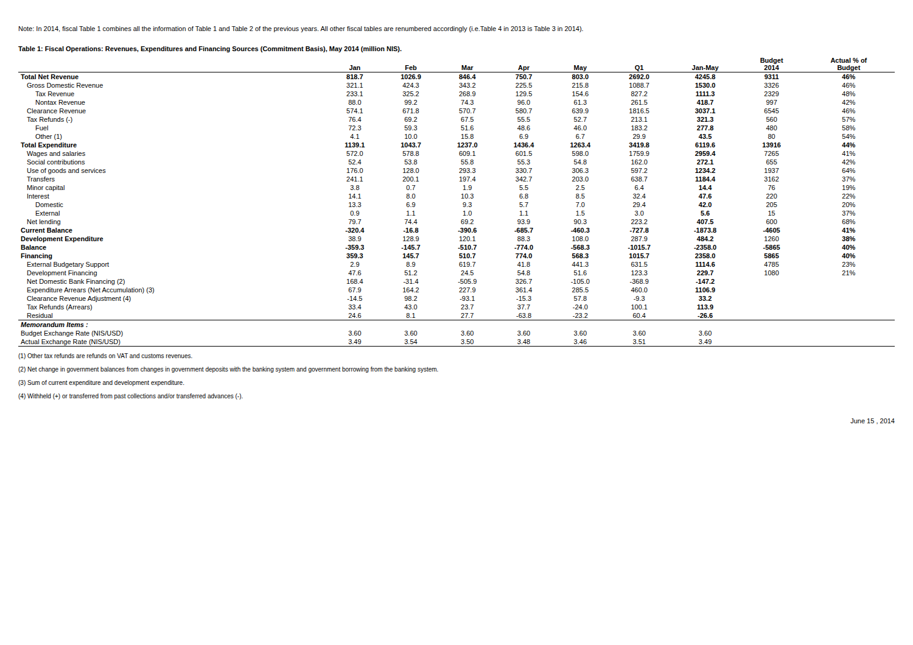Note: In 2014, fiscal Table 1 combines all the information of Table 1 and Table 2 of the previous years. All other fiscal tables are renumbered accordingly (i.e.Table 4 in 2013 is Table 3 in 2014).
Table 1: Fiscal Operations: Revenues, Expenditures and Financing Sources (Commitment Basis), May 2014 (million NIS).
| | Jan | Feb | Mar | Apr | May | Q1 | Jan-May | Budget 2014 | Actual % of Budget |
| --- | --- | --- | --- | --- | --- | --- | --- | --- | --- |
| Total Net Revenue | 818.7 | 1026.9 | 846.4 | 750.7 | 803.0 | 2692.0 | 4245.8 | 9311 | 46% |
| Gross Domestic Revenue | 321.1 | 424.3 | 343.2 | 225.5 | 215.8 | 1088.7 | 1530.0 | 3326 | 46% |
| Tax Revenue | 233.1 | 325.2 | 268.9 | 129.5 | 154.6 | 827.2 | 1111.3 | 2329 | 48% |
| Nontax Revenue | 88.0 | 99.2 | 74.3 | 96.0 | 61.3 | 261.5 | 418.7 | 997 | 42% |
| Clearance Revenue | 574.1 | 671.8 | 570.7 | 580.7 | 639.9 | 1816.5 | 3037.1 | 6545 | 46% |
| Tax Refunds (-) | 76.4 | 69.2 | 67.5 | 55.5 | 52.7 | 213.1 | 321.3 | 560 | 57% |
| Fuel | 72.3 | 59.3 | 51.6 | 48.6 | 46.0 | 183.2 | 277.8 | 480 | 58% |
| Other (1) | 4.1 | 10.0 | 15.8 | 6.9 | 6.7 | 29.9 | 43.5 | 80 | 54% |
| Total Expenditure | 1139.1 | 1043.7 | 1237.0 | 1436.4 | 1263.4 | 3419.8 | 6119.6 | 13916 | 44% |
| Wages and salaries | 572.0 | 578.8 | 609.1 | 601.5 | 598.0 | 1759.9 | 2959.4 | 7265 | 41% |
| Social contributions | 52.4 | 53.8 | 55.8 | 55.3 | 54.8 | 162.0 | 272.1 | 655 | 42% |
| Use of goods and services | 176.0 | 128.0 | 293.3 | 330.7 | 306.3 | 597.2 | 1234.2 | 1937 | 64% |
| Transfers | 241.1 | 200.1 | 197.4 | 342.7 | 203.0 | 638.7 | 1184.4 | 3162 | 37% |
| Minor capital | 3.8 | 0.7 | 1.9 | 5.5 | 2.5 | 6.4 | 14.4 | 76 | 19% |
| Interest | 14.1 | 8.0 | 10.3 | 6.8 | 8.5 | 32.4 | 47.6 | 220 | 22% |
| Domestic | 13.3 | 6.9 | 9.3 | 5.7 | 7.0 | 29.4 | 42.0 | 205 | 20% |
| External | 0.9 | 1.1 | 1.0 | 1.1 | 1.5 | 3.0 | 5.6 | 15 | 37% |
| Net lending | 79.7 | 74.4 | 69.2 | 93.9 | 90.3 | 223.2 | 407.5 | 600 | 68% |
| Current Balance | -320.4 | -16.8 | -390.6 | -685.7 | -460.3 | -727.8 | -1873.8 | -4605 | 41% |
| Development Expenditure | 38.9 | 128.9 | 120.1 | 88.3 | 108.0 | 287.9 | 484.2 | 1260 | 38% |
| Balance | -359.3 | -145.7 | -510.7 | -774.0 | -568.3 | -1015.7 | -2358.0 | -5865 | 40% |
| Financing | 359.3 | 145.7 | 510.7 | 774.0 | 568.3 | 1015.7 | 2358.0 | 5865 | 40% |
| External Budgetary Support | 2.9 | 8.9 | 619.7 | 41.8 | 441.3 | 631.5 | 1114.6 | 4785 | 23% |
| Development Financing | 47.6 | 51.2 | 24.5 | 54.8 | 51.6 | 123.3 | 229.7 | 1080 | 21% |
| Net Domestic Bank Financing (2) | 168.4 | -31.4 | -505.9 | 326.7 | -105.0 | -368.9 | -147.2 | | |
| Expenditure Arrears (Net Accumulation) (3) | 67.9 | 164.2 | 227.9 | 361.4 | 285.5 | 460.0 | 1106.9 | | |
| Clearance Revenue Adjustment (4) | -14.5 | 98.2 | -93.1 | -15.3 | 57.8 | -9.3 | 33.2 | | |
| Tax Refunds (Arrears) | 33.4 | 43.0 | 23.7 | 37.7 | -24.0 | 100.1 | 113.9 | | |
| Residual | 24.6 | 8.1 | 27.7 | -63.8 | -23.2 | 60.4 | -26.6 | | |
| Memorandum Items : | | | | | | | | | |
| Budget Exchange Rate (NIS/USD) | 3.60 | 3.60 | 3.60 | 3.60 | 3.60 | 3.60 | 3.60 | | |
| Actual Exchange Rate (NIS/USD) | 3.49 | 3.54 | 3.50 | 3.48 | 3.46 | 3.51 | 3.49 | | |
(1) Other tax refunds are refunds on VAT and customs revenues.
(2) Net change in government balances from changes in government deposits with the banking system and government borrowing from the banking system.
(3) Sum of current expenditure and development expenditure.
(4) Withheld (+) or transferred from past collections and/or transferred advances (-).
June 15 , 2014